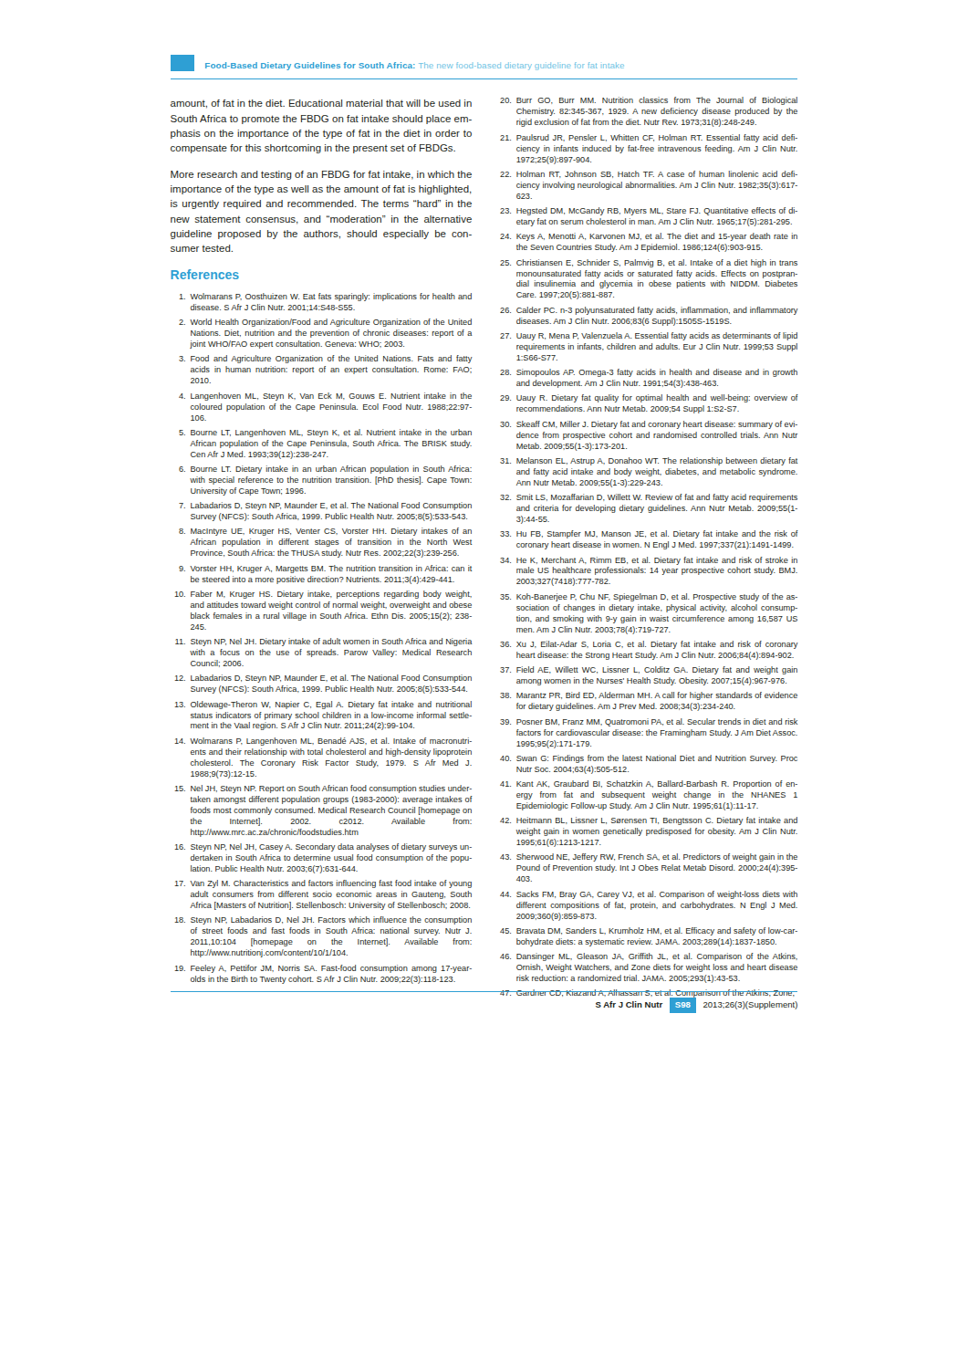Food-Based Dietary Guidelines for South Africa: The new food-based dietary guideline for fat intake
amount, of fat in the diet. Educational material that will be used in South Africa to promote the FBDG on fat intake should place emphasis on the importance of the type of fat in the diet in order to compensate for this shortcoming in the present set of FBDGs.
More research and testing of an FBDG for fat intake, in which the importance of the type as well as the amount of fat is highlighted, is urgently required and recommended. The terms “hard” in the new statement consensus, and “moderation” in the alternative guideline proposed by the authors, should especially be consumer tested.
References
Wolmarans P, Oosthuizen W. Eat fats sparingly: implications for health and disease. S Afr J Clin Nutr. 2001;14:S48-S55.
World Health Organization/Food and Agriculture Organization of the United Nations. Diet, nutrition and the prevention of chronic diseases: report of a joint WHO/FAO expert consultation. Geneva: WHO; 2003.
Food and Agriculture Organization of the United Nations. Fats and fatty acids in human nutrition: report of an expert consultation. Rome: FAO; 2010.
Langenhoven ML, Steyn K, Van Eck M, Gouws E. Nutrient intake in the coloured population of the Cape Peninsula. Ecol Food Nutr. 1988;22:97-106.
Bourne LT, Langenhoven ML, Steyn K, et al. Nutrient intake in the urban African population of the Cape Peninsula, South Africa. The BRISK study. Cen Afr J Med. 1993;39(12):238-247.
Bourne LT. Dietary intake in an urban African population in South Africa: with special reference to the nutrition transition. [PhD thesis]. Cape Town: University of Cape Town; 1996.
Labadarios D, Steyn NP, Maunder E, et al. The National Food Consumption Survey (NFCS): South Africa, 1999. Public Health Nutr. 2005;8(5):533-543.
MacIntyre UE, Kruger HS, Venter CS, Vorster HH. Dietary intakes of an African population in different stages of transition in the North West Province, South Africa: the THUSA study. Nutr Res. 2002;22(3):239-256.
Vorster HH, Kruger A, Margetts BM. The nutrition transition in Africa: can it be steered into a more positive direction? Nutrients. 2011;3(4):429-441.
Faber M, Kruger HS. Dietary intake, perceptions regarding body weight, and attitudes toward weight control of normal weight, overweight and obese black females in a rural village in South Africa. Ethn Dis. 2005;15(2); 238-245.
Steyn NP, Nel JH. Dietary intake of adult women in South Africa and Nigeria with a focus on the use of spreads. Parow Valley: Medical Research Council; 2006.
Labadarios D, Steyn NP, Maunder E, et al. The National Food Consumption Survey (NFCS): South Africa, 1999. Public Health Nutr. 2005;8(5):533-544.
Oldewage-Theron W, Napier C, Egal A. Dietary fat intake and nutritional status indicators of primary school children in a low-income informal settlement in the Vaal region. S Afr J Clin Nutr. 2011;24(2):99-104.
Wolmarans P, Langenhoven ML, Benadé AJS, et al. Intake of macronutrients and their relationship with total cholesterol and high-density lipoprotein cholesterol. The Coronary Risk Factor Study, 1979. S Afr Med J. 1988;9(73):12-15.
Nel JH, Steyn NP. Report on South African food consumption studies undertaken amongst different population groups (1983-2000): average intakes of foods most commonly consumed. Medical Research Council [homepage on the Internet]. 2002. c2012. Available from: http://www.mrc.ac.za/chronic/foodstudies.htm
Steyn NP, Nel JH, Casey A. Secondary data analyses of dietary surveys undertaken in South Africa to determine usual food consumption of the population. Public Health Nutr. 2003;6(7):631-644.
Van Zyl M. Characteristics and factors influencing fast food intake of young adult consumers from different socio economic areas in Gauteng, South Africa [Masters of Nutrition]. Stellenbosch: University of Stellenbosch; 2008.
Steyn NP, Labadarios D, Nel JH. Factors which influence the consumption of street foods and fast foods in South Africa: national survey. Nutr J. 2011,10:104 [homepage on the Internet]. Available from: http://www.nutritionj.com/content/10/1/104.
Feeley A, Pettifor JM, Norris SA. Fast-food consumption among 17-year-olds in the Birth to Twenty cohort. S Afr J Clin Nutr. 2009;22(3):118-123.
Burr GO, Burr MM. Nutrition classics from The Journal of Biological Chemistry. 82:345-367, 1929. A new deficiency disease produced by the rigid exclusion of fat from the diet. Nutr Rev. 1973;31(8):248-249.
Paulsrud JR, Pensler L, Whitten CF, Holman RT. Essential fatty acid deficiency in infants induced by fat-free intravenous feeding. Am J Clin Nutr. 1972;25(9):897-904.
Holman RT, Johnson SB, Hatch TF. A case of human linolenic acid deficiency involving neurological abnormalities. Am J Clin Nutr. 1982;35(3):617-623.
Hegsted DM, McGandy RB, Myers ML, Stare FJ. Quantitative effects of dietary fat on serum cholesterol in man. Am J Clin Nutr. 1965;17(5):281-295.
Keys A, Menotti A, Karvonen MJ, et al. The diet and 15-year death rate in the Seven Countries Study. Am J Epidemiol. 1986;124(6):903-915.
Christiansen E, Schnider S, Palmvig B, et al. Intake of a diet high in trans monounsaturated fatty acids or saturated fatty acids. Effects on postprandial insulinemia and glycemia in obese patients with NIDDM. Diabetes Care. 1997;20(5):881-887.
Calder PC. n-3 polyunsaturated fatty acids, inflammation, and inflammatory diseases. Am J Clin Nutr. 2006;83(6 Suppl):1505S-1519S.
Uauy R, Mena P, Valenzuela A. Essential fatty acids as determinants of lipid requirements in infants, children and adults. Eur J Clin Nutr. 1999;53 Suppl 1:S66-S77.
Simopoulos AP. Omega-3 fatty acids in health and disease and in growth and development. Am J Clin Nutr. 1991;54(3):438-463.
Uauy R. Dietary fat quality for optimal health and well-being: overview of recommendations. Ann Nutr Metab. 2009;54 Suppl 1:S2-S7.
Skeaff CM, Miller J. Dietary fat and coronary heart disease: summary of evidence from prospective cohort and randomised controlled trials. Ann Nutr Metab. 2009;55(1-3):173-201.
Melanson EL, Astrup A, Donahoo WT. The relationship between dietary fat and fatty acid intake and body weight, diabetes, and metabolic syndrome. Ann Nutr Metab. 2009;55(1-3):229-243.
Smit LS, Mozaffarian D, Willett W. Review of fat and fatty acid requirements and criteria for developing dietary guidelines. Ann Nutr Metab. 2009;55(1-3):44-55.
Hu FB, Stampfer MJ, Manson JE, et al. Dietary fat intake and the risk of coronary heart disease in women. N Engl J Med. 1997;337(21):1491-1499.
He K, Merchant A, Rimm EB, et al. Dietary fat intake and risk of stroke in male US healthcare professionals: 14 year prospective cohort study. BMJ. 2003;327(7418):777-782.
Koh-Banerjee P, Chu NF, Spiegelman D, et al. Prospective study of the association of changes in dietary intake, physical activity, alcohol consumption, and smoking with 9-y gain in waist circumference among 16,587 US men. Am J Clin Nutr. 2003;78(4):719-727.
Xu J, Eilat-Adar S, Loria C, et al. Dietary fat intake and risk of coronary heart disease: the Strong Heart Study. Am J Clin Nutr. 2006;84(4):894-902.
Field AE, Willett WC, Lissner L, Colditz GA. Dietary fat and weight gain among women in the Nurses' Health Study. Obesity. 2007;15(4):967-976.
Marantz PR, Bird ED, Alderman MH. A call for higher standards of evidence for dietary guidelines. Am J Prev Med. 2008;34(3):234-240.
Posner BM, Franz MM, Quatromoni PA, et al. Secular trends in diet and risk factors for cardiovascular disease: the Framingham Study. J Am Diet Assoc. 1995;95(2):171-179.
Swan G: Findings from the latest National Diet and Nutrition Survey. Proc Nutr Soc. 2004;63(4):505-512.
Kant AK, Graubard BI, Schatzkin A, Ballard-Barbash R. Proportion of energy from fat and subsequent weight change in the NHANES 1 Epidemiologic Follow-up Study. Am J Clin Nutr. 1995;61(1):11-17.
Heitmann BL, Lissner L, Sørensen TI, Bengtsson C. Dietary fat intake and weight gain in women genetically predisposed for obesity. Am J Clin Nutr. 1995;61(6):1213-1217.
Sherwood NE, Jeffery RW, French SA, et al. Predictors of weight gain in the Pound of Prevention study. Int J Obes Relat Metab Disord. 2000;24(4):395-403.
Sacks FM, Bray GA, Carey VJ, et al. Comparison of weight-loss diets with different compositions of fat, protein, and carbohydrates. N Engl J Med. 2009;360(9):859-873.
Bravata DM, Sanders L, Krumholz HM, et al. Efficacy and safety of low-carbohydrate diets: a systematic review. JAMA. 2003;289(14):1837-1850.
Dansinger ML, Gleason JA, Griffith JL, et al. Comparison of the Atkins, Ornish, Weight Watchers, and Zone diets for weight loss and heart disease risk reduction: a randomized trial. JAMA. 2005;293(1):43-53.
Gardner CD, Kiazand A, Alhassan S, et al. Comparison of the Atkins, Zone,
S Afr J Clin Nutr S98 2013;26(3)(Supplement)